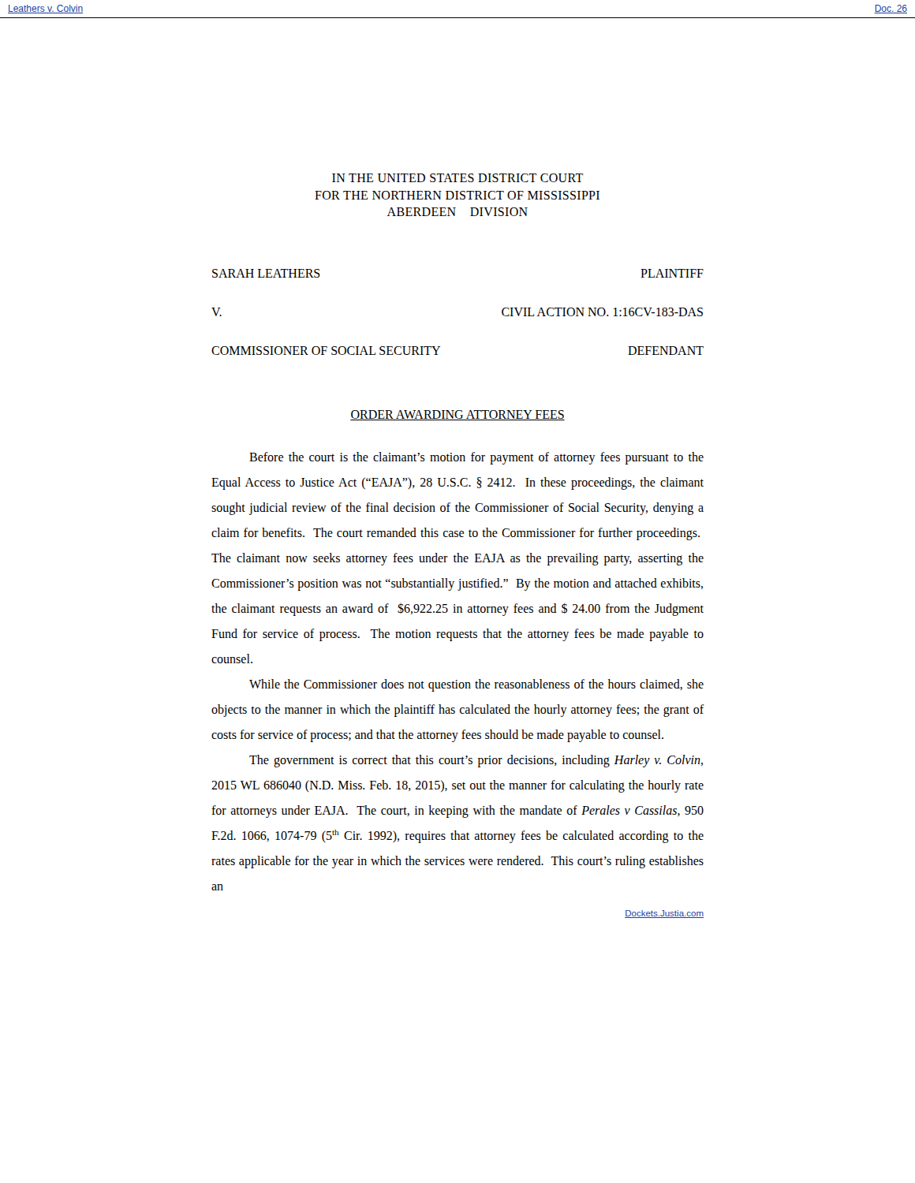Leathers v. Colvin Doc. 26
IN THE UNITED STATES DISTRICT COURT
FOR THE NORTHERN DISTRICT OF MISSISSIPPI
ABERDEEN DIVISION
| SARAH LEATHERS | PLAINTIFF |
| V. | CIVIL ACTION NO. 1:16CV-183-DAS |
| COMMISSIONER OF SOCIAL SECURITY | DEFENDANT |
ORDER AWARDING ATTORNEY FEES
Before the court is the claimant’s motion for payment of attorney fees pursuant to the Equal Access to Justice Act (“EAJA”), 28 U.S.C. § 2412. In these proceedings, the claimant sought judicial review of the final decision of the Commissioner of Social Security, denying a claim for benefits. The court remanded this case to the Commissioner for further proceedings. The claimant now seeks attorney fees under the EAJA as the prevailing party, asserting the Commissioner’s position was not “substantially justified.” By the motion and attached exhibits, the claimant requests an award of $6,922.25 in attorney fees and $ 24.00 from the Judgment Fund for service of process. The motion requests that the attorney fees be made payable to counsel.
While the Commissioner does not question the reasonableness of the hours claimed, she objects to the manner in which the plaintiff has calculated the hourly attorney fees; the grant of costs for service of process; and that the attorney fees should be made payable to counsel.
The government is correct that this court’s prior decisions, including Harley v. Colvin, 2015 WL 686040 (N.D. Miss. Feb. 18, 2015), set out the manner for calculating the hourly rate for attorneys under EAJA. The court, in keeping with the mandate of Perales v Cassilas, 950 F.2d. 1066, 1074-79 (5th Cir. 1992), requires that attorney fees be calculated according to the rates applicable for the year in which the services were rendered. This court’s ruling establishes an
Dockets.Justia.com